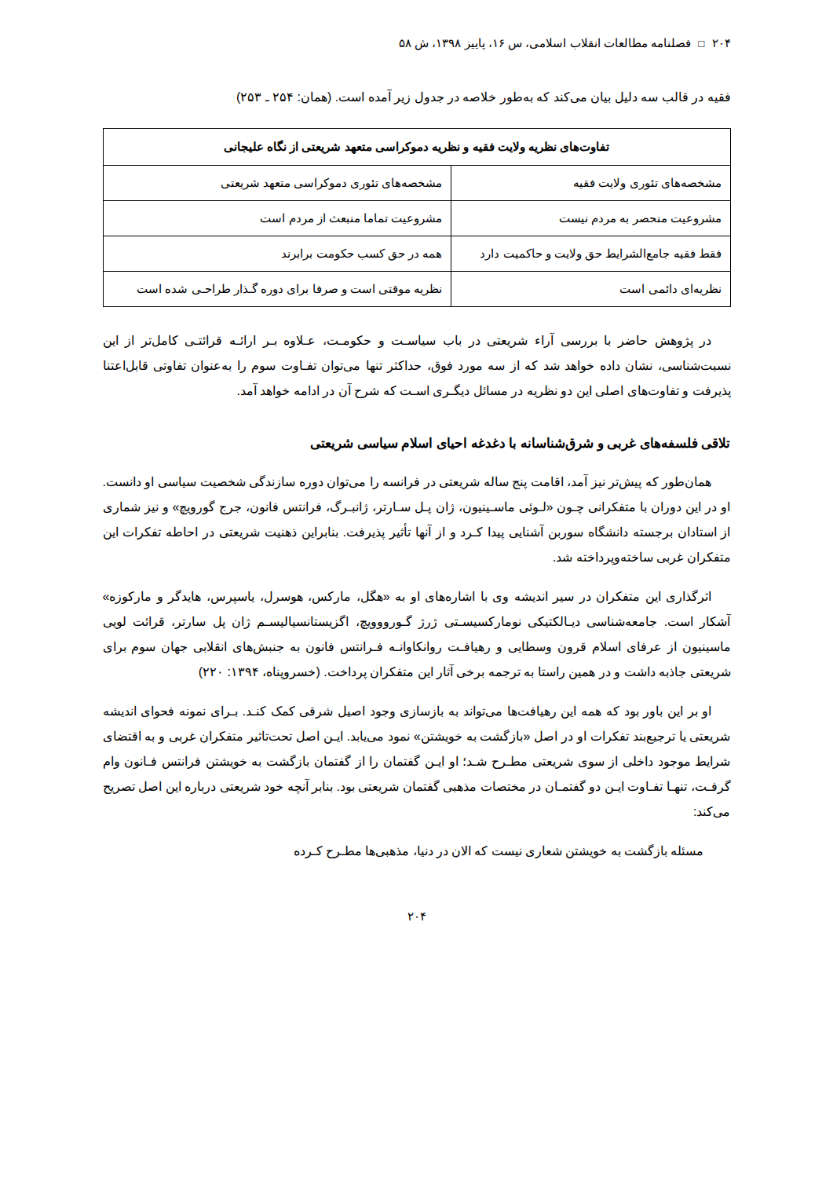۲۰۴ □ فصلنامه مطالعات انقلاب اسلامی، س ۱۶، پاییز ۱۳۹۸، ش ۵۸
فقیه در قالب سه دلیل بیان می‌کند که به‌طور خلاصه در جدول زیر آمده است. (همان: ۲۵۴ ـ ۲۵۳)
تفاوت‌های نظریه ولایت فقیه و نظریه دموکراسی متعهد شریعتی از نگاه علیجانی
| مشخصه‌های تئوری ولایت فقیه | مشخصه‌های تئوری دموکراسی متعهد شریعتی |
| مشروعیت منحصر به مردم نیست | مشروعیت تماما منبعث از مردم است |
| فقط فقیه جامع‌الشرایط حق ولایت و حاکمیت دارد | همه در حق کسب حکومت برابرند |
| نظریه‌ای دائمی است | نظریه موقتی است و صرفا برای دوره گـذار طراحـی شده است |
در پژوهش حاضر با بررسی آراء شریعتی در باب سیاسـت و حکومـت، عـلاوه بـر ارائـه قرائتـی کامل‌تر از این نسبت‌شناسی، نشان داده خواهد شد که از سه مورد فوق، حداکثر تنها می‌توان تفـاوت سوم را به‌عنوان تفاوتی قابل‌اعتنا پذیرفت و تفاوت‌های اصلی این دو نظریه در مسائل دیگـری اسـت که شرح آن در ادامه خواهد آمد.
تلاقی فلسفه‌های غربی و شرق‌شناسانه با دغدغه احیای اسلام سیاسی شریعتی
همان‌طور که پیش‌تر نیز آمد، اقامت پنج ساله شریعتی در فرانسه را می‌توان دوره سازندگی شخصیت سیاسی او دانست. او در این دوران با متفکرانی چـون «لـوئی ماسـینیون، ژان پـل سـارتر، ژانبـرگ، فرانتس فانون، جرج گورویچ» و نیز شماری از استادان برجسته دانشگاه سوربن آشنایی پیدا کـرد و از آنها تأثیر پذیرفت. بنابراین ذهنیت شریعتی در احاطه تفکرات این متفکران غربی ساخته‌وپرداخته شد.
اثرگذاری این متفکران در سیر اندیشه وی با اشاره‌های او به «هگل، مارکس، هوسرل، یاسپرس، هایدگر و مارکوزه» آشکار است. جامعه‌شناسی دیـالکتیکی نومارکسیسـتی ژرژ گـورووویچ، اگزیستانسیالیسـم ژان پل سارتر، قرائت لویی ماسینیون از عرفای اسلام قرون وسطایی و رهیافـت روانکاوانـه فـرانتس فانون به جنبش‌های انقلابی جهان سوم برای شریعتی جاذبه داشت و در همین راستا به ترجمه برخی آثار این متفکران پرداخت. (خسروپناه، ۱۳۹۴: ۲۲۰)
او بر این باور بود که همه این رهیافت‌ها می‌تواند به بازسازی وجود اصیل شرقی کمک کنـد. بـرای نمونه فحوای اندیشه شریعتی یا ترجیع‌بند تفکرات او در اصل «بازگشت به خویشتن» نمود می‌یابد. ایـن اصل تحت‌تاثیر متفکران غربی و به اقتضای شرایط موجود داخلی از سوی شریعتی مطـرح شـد؛ او ایـن گفتمان را از گفتمان بازگشت به خویشتن فرانتس فـانون وام گرفـت، تنهـا تفـاوت ایـن دو گفتمـان در مختصات مذهبی گفتمان شریعتی بود. بنابر آنچه خود شریعتی درباره این اصل تصریح می‌کند:
مسئله بازگشت به خویشتن شعاری نیست که الان در دنیا، مذهبی‌ها مطـرح کـرده
۲۰۴